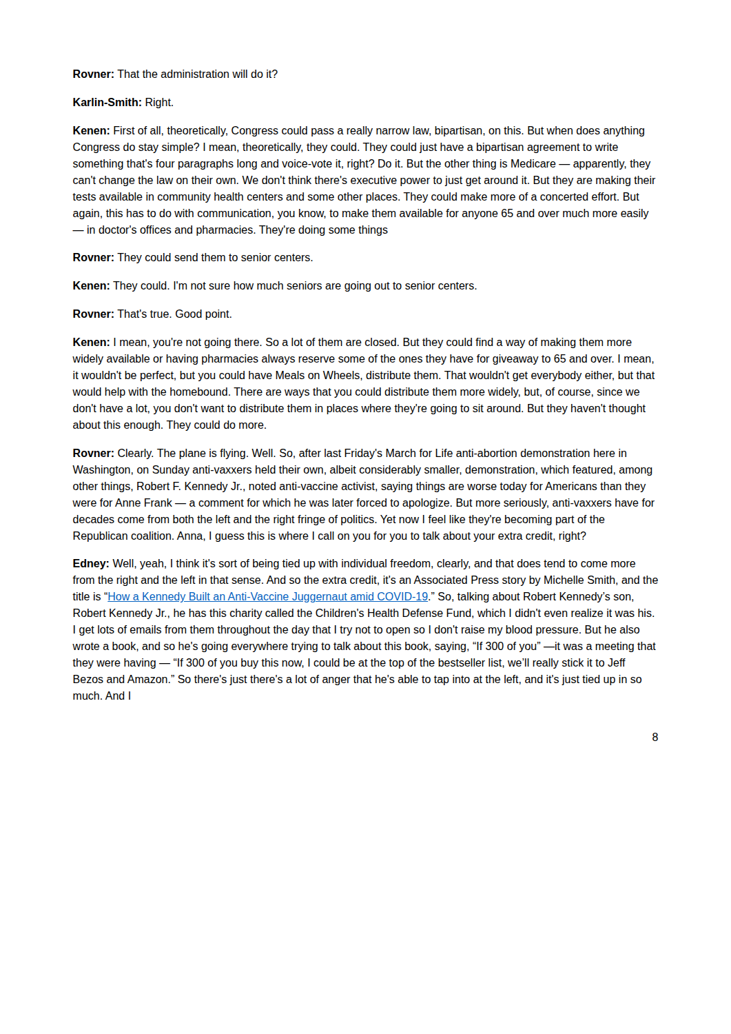Rovner: That the administration will do it?
Karlin-Smith: Right.
Kenen: First of all, theoretically, Congress could pass a really narrow law, bipartisan, on this. But when does anything Congress do stay simple? I mean, theoretically, they could. They could just have a bipartisan agreement to write something that's four paragraphs long and voice-vote it, right? Do it. But the other thing is Medicare — apparently, they can't change the law on their own. We don't think there's executive power to just get around it. But they are making their tests available in community health centers and some other places. They could make more of a concerted effort. But again, this has to do with communication, you know, to make them available for anyone 65 and over much more easily — in doctor's offices and pharmacies. They're doing some things
Rovner: They could send them to senior centers.
Kenen: They could. I'm not sure how much seniors are going out to senior centers.
Rovner: That's true. Good point.
Kenen: I mean, you're not going there. So a lot of them are closed. But they could find a way of making them more widely available or having pharmacies always reserve some of the ones they have for giveaway to 65 and over. I mean, it wouldn't be perfect, but you could have Meals on Wheels, distribute them. That wouldn't get everybody either, but that would help with the homebound. There are ways that you could distribute them more widely, but, of course, since we don't have a lot, you don't want to distribute them in places where they're going to sit around. But they haven't thought about this enough. They could do more.
Rovner: Clearly. The plane is flying. Well. So, after last Friday's March for Life anti-abortion demonstration here in Washington, on Sunday anti-vaxxers held their own, albeit considerably smaller, demonstration, which featured, among other things, Robert F. Kennedy Jr., noted anti-vaccine activist, saying things are worse today for Americans than they were for Anne Frank — a comment for which he was later forced to apologize. But more seriously, anti-vaxxers have for decades come from both the left and the right fringe of politics. Yet now I feel like they're becoming part of the Republican coalition. Anna, I guess this is where I call on you for you to talk about your extra credit, right?
Edney: Well, yeah, I think it's sort of being tied up with individual freedom, clearly, and that does tend to come more from the right and the left in that sense. And so the extra credit, it's an Associated Press story by Michelle Smith, and the title is “How a Kennedy Built an Anti-Vaccine Juggernaut amid COVID-19.” So, talking about Robert Kennedy’s son, Robert Kennedy Jr., he has this charity called the Children's Health Defense Fund, which I didn't even realize it was his. I get lots of emails from them throughout the day that I try not to open so I don't raise my blood pressure. But he also wrote a book, and so he's going everywhere trying to talk about this book, saying, “If 300 of you” —it was a meeting that they were having — “If 300 of you buy this now, I could be at the top of the bestseller list, we’ll really stick it to Jeff Bezos and Amazon.” So there's just there's a lot of anger that he's able to tap into at the left, and it's just tied up in so much. And I
8